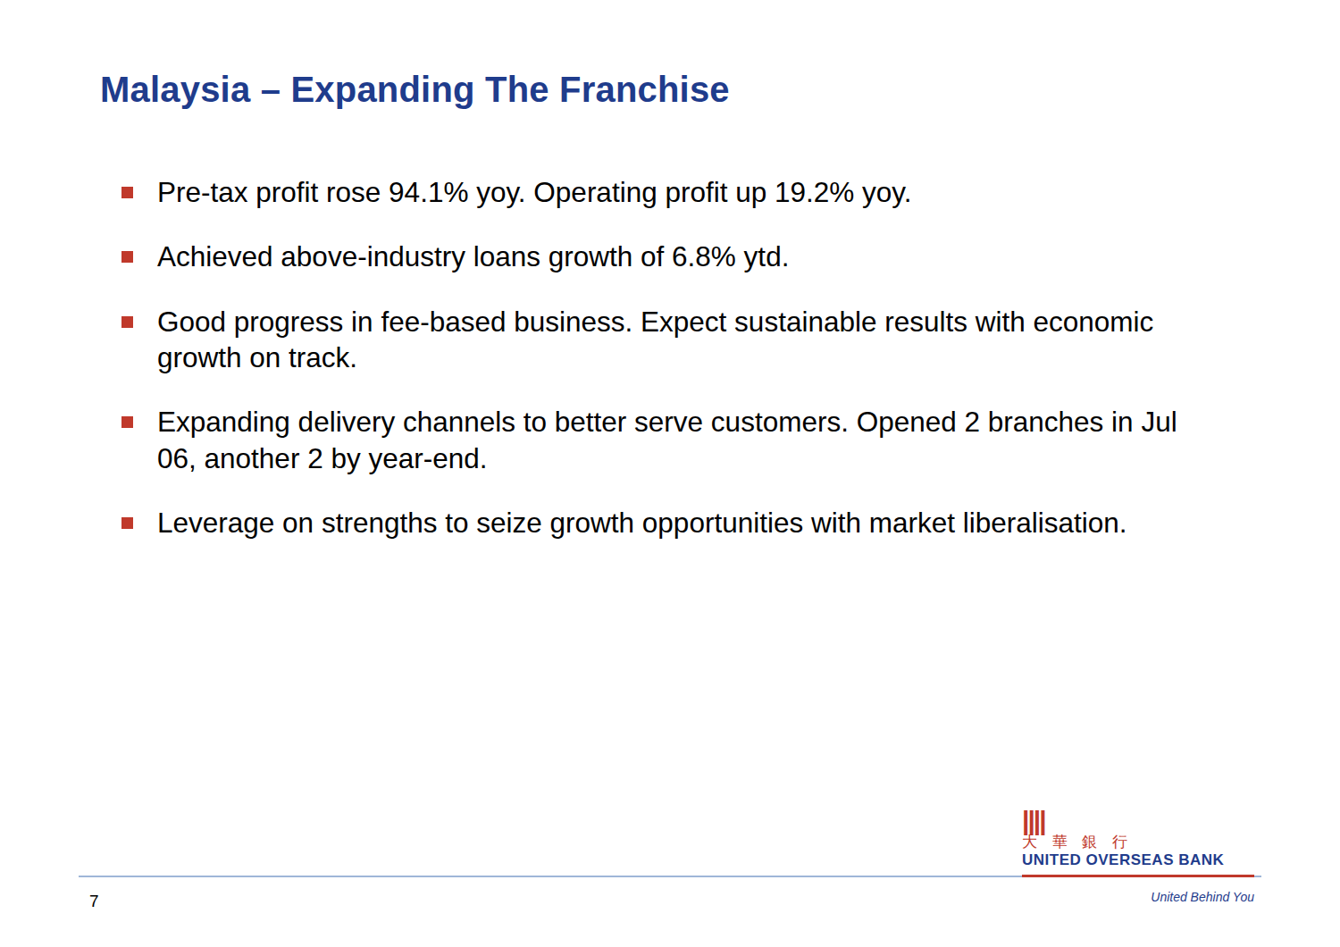Malaysia – Expanding The Franchise
Pre-tax profit rose 94.1% yoy. Operating profit up 19.2% yoy.
Achieved above-industry loans growth of 6.8% ytd.
Good progress in fee-based business. Expect sustainable results with economic growth on track.
Expanding delivery channels to better serve customers. Opened 2 branches in Jul 06, another 2 by year-end.
Leverage on strengths to seize growth opportunities with market liberalisation.
7
|||| 大 華 銀 行
UNITED OVERSEAS BANK
United Behind You